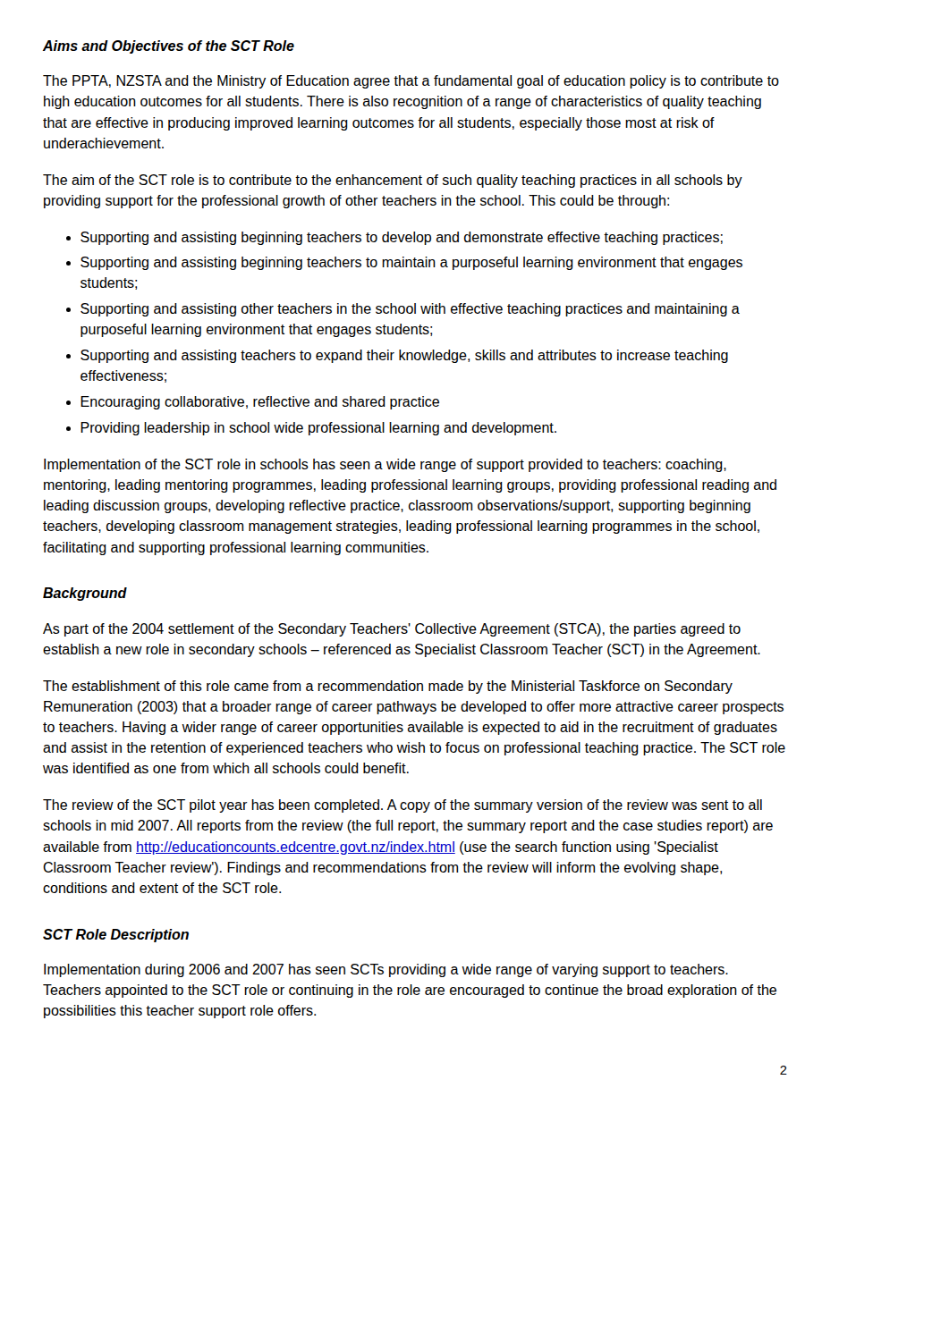Aims and Objectives of the SCT Role
The PPTA, NZSTA and the Ministry of Education agree that a fundamental goal of education policy is to contribute to high education outcomes for all students. There is also recognition of a range of characteristics of quality teaching that are effective in producing improved learning outcomes for all students, especially those most at risk of underachievement.
The aim of the SCT role is to contribute to the enhancement of such quality teaching practices in all schools by providing support for the professional growth of other teachers in the school. This could be through:
Supporting and assisting beginning teachers to develop and demonstrate effective teaching practices;
Supporting and assisting beginning teachers to maintain a purposeful learning environment that engages students;
Supporting and assisting other teachers in the school with effective teaching practices and maintaining a purposeful learning environment that engages students;
Supporting and assisting teachers to expand their knowledge, skills and attributes to increase teaching effectiveness;
Encouraging collaborative, reflective and shared practice
Providing leadership in school wide professional learning and development.
Implementation of the SCT role in schools has seen a wide range of support provided to teachers: coaching, mentoring, leading mentoring programmes, leading professional learning groups, providing professional reading and leading discussion groups, developing reflective practice, classroom observations/support, supporting beginning teachers, developing classroom management strategies, leading professional learning programmes in the school, facilitating and supporting professional learning communities.
Background
As part of the 2004 settlement of the Secondary Teachers' Collective Agreement (STCA), the parties agreed to establish a new role in secondary schools – referenced as Specialist Classroom Teacher (SCT) in the Agreement.
The establishment of this role came from a recommendation made by the Ministerial Taskforce on Secondary Remuneration (2003) that a broader range of career pathways be developed to offer more attractive career prospects to teachers. Having a wider range of career opportunities available is expected to aid in the recruitment of graduates and assist in the retention of experienced teachers who wish to focus on professional teaching practice. The SCT role was identified as one from which all schools could benefit.
The review of the SCT pilot year has been completed. A copy of the summary version of the review was sent to all schools in mid 2007. All reports from the review (the full report, the summary report and the case studies report) are available from http://educationcounts.edcentre.govt.nz/index.html (use the search function using 'Specialist Classroom Teacher review'). Findings and recommendations from the review will inform the evolving shape, conditions and extent of the SCT role.
SCT Role Description
Implementation during 2006 and 2007 has seen SCTs providing a wide range of varying support to teachers. Teachers appointed to the SCT role or continuing in the role are encouraged to continue the broad exploration of the possibilities this teacher support role offers.
2